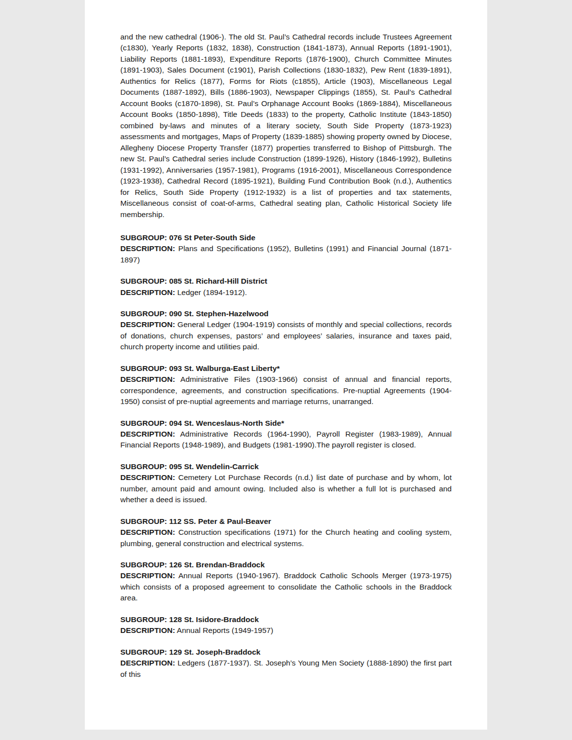and the new cathedral (1906-). The old St. Paul’s Cathedral records include Trustees Agreement (c1830), Yearly Reports (1832, 1838), Construction (1841-1873), Annual Reports (1891-1901), Liability Reports (1881-1893), Expenditure Reports (1876-1900), Church Committee Minutes (1891-1903), Sales Document (c1901), Parish Collections (1830-1832), Pew Rent (1839-1891), Authentics for Relics (1877), Forms for Riots (c1855), Article (1903), Miscellaneous Legal Documents (1887-1892), Bills (1886-1903), Newspaper Clippings (1855), St. Paul’s Cathedral Account Books (c1870-1898), St. Paul’s Orphanage Account Books (1869-1884), Miscellaneous Account Books (1850-1898), Title Deeds (1833) to the property, Catholic Institute (1843-1850) combined by-laws and minutes of a literary society, South Side Property (1873-1923) assessments and mortgages, Maps of Property (1839-1885) showing property owned by Diocese, Allegheny Diocese Property Transfer (1877) properties transferred to Bishop of Pittsburgh. The new St. Paul’s Cathedral series include Construction (1899-1926), History (1846-1992), Bulletins (1931-1992), Anniversaries (1957-1981), Programs (1916-2001), Miscellaneous Correspondence (1923-1938), Cathedral Record (1895-1921), Building Fund Contribution Book (n.d.), Authentics for Relics, South Side Property (1912-1932) is a list of properties and tax statements, Miscellaneous consist of coat-of-arms, Cathedral seating plan, Catholic Historical Society life membership.
SUBGROUP: 076 St Peter-South Side
DESCRIPTION: Plans and Specifications (1952), Bulletins (1991) and Financial Journal (1871-1897)
SUBGROUP: 085 St. Richard-Hill District
DESCRIPTION: Ledger (1894-1912).
SUBGROUP: 090 St. Stephen-Hazelwood
DESCRIPTION: General Ledger (1904-1919) consists of monthly and special collections, records of donations, church expenses, pastors’ and employees’ salaries, insurance and taxes paid, church property income and utilities paid.
SUBGROUP: 093 St. Walburga-East Liberty*
DESCRIPTION: Administrative Files (1903-1966) consist of annual and financial reports, correspondence, agreements, and construction specifications. Pre-nuptial Agreements (1904-1950) consist of pre-nuptial agreements and marriage returns, unarranged.
SUBGROUP: 094 St. Wenceslaus-North Side*
DESCRIPTION: Administrative Records (1964-1990), Payroll Register (1983-1989), Annual Financial Reports (1948-1989), and Budgets (1981-1990).The payroll register is closed.
SUBGROUP: 095 St. Wendelin-Carrick
DESCRIPTION: Cemetery Lot Purchase Records (n.d.) list date of purchase and by whom, lot number, amount paid and amount owing. Included also is whether a full lot is purchased and whether a deed is issued.
SUBGROUP: 112 SS. Peter & Paul-Beaver
DESCRIPTION: Construction specifications (1971) for the Church heating and cooling system, plumbing, general construction and electrical systems.
SUBGROUP: 126 St. Brendan-Braddock
DESCRIPTION: Annual Reports (1940-1967). Braddock Catholic Schools Merger (1973-1975) which consists of a proposed agreement to consolidate the Catholic schools in the Braddock area.
SUBGROUP: 128 St. Isidore-Braddock
DESCRIPTION: Annual Reports (1949-1957)
SUBGROUP: 129 St. Joseph-Braddock
DESCRIPTION: Ledgers (1877-1937). St. Joseph’s Young Men Society (1888-1890) the first part of this